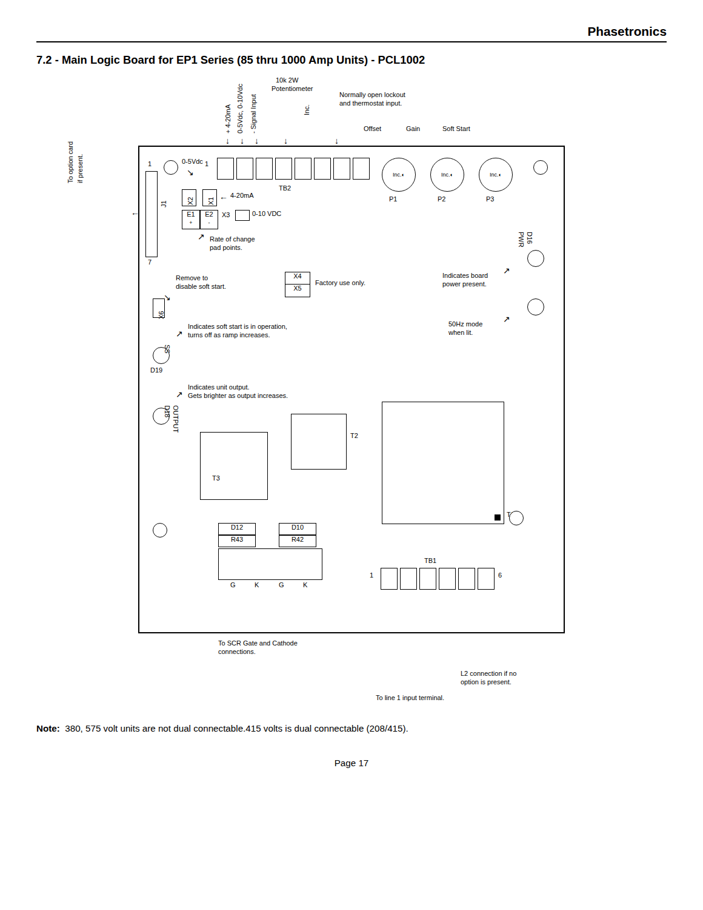Phasetronics
7.2 - Main Logic Board for EP1 Series (85 thru 1000 Amp Units) - PCL1002
+ 4-20mA
0-5Vdc, 0-10Vdc
- Signal Input
10k 2W
Potentiometer
Inc.
Normally open lockout
and thermostat input.
↓
↓
↓
↓
↓
Offset
Gain
Soft Start
To option card
if present.
←
1
J1
7
0-5Vdc
↘
1
TB2
X2
X1
←
4-20mA
E1
+
E2
-
X3
0-10 VDC
↗
Rate of change
pad points.
Inc.◐
P1
Inc.◐
P2
Inc.◐
P3
Remove to
disable soft start.
↘
X4
X5
Factory use only.
X6
PWR
D16
↗
Indicates board
power present.
↗
50Hz mode
when lit.
SS
D19
↗
Indicates soft start is in operation,
turns off as ramp increases.
D18
OUTPUT
↗
Indicates unit output.
Gets brighter as output increases.
T3
T2
T1
D12
R43
D10
R42
G
K
G
K
1
6
TB1
To SCR Gate and Cathode
connections.
L2 connection if no
option is present.
To line 1 input terminal.
Note: 380, 575 volt units are not dual connectable.415 volts is dual connectable (208/415).
Page 17